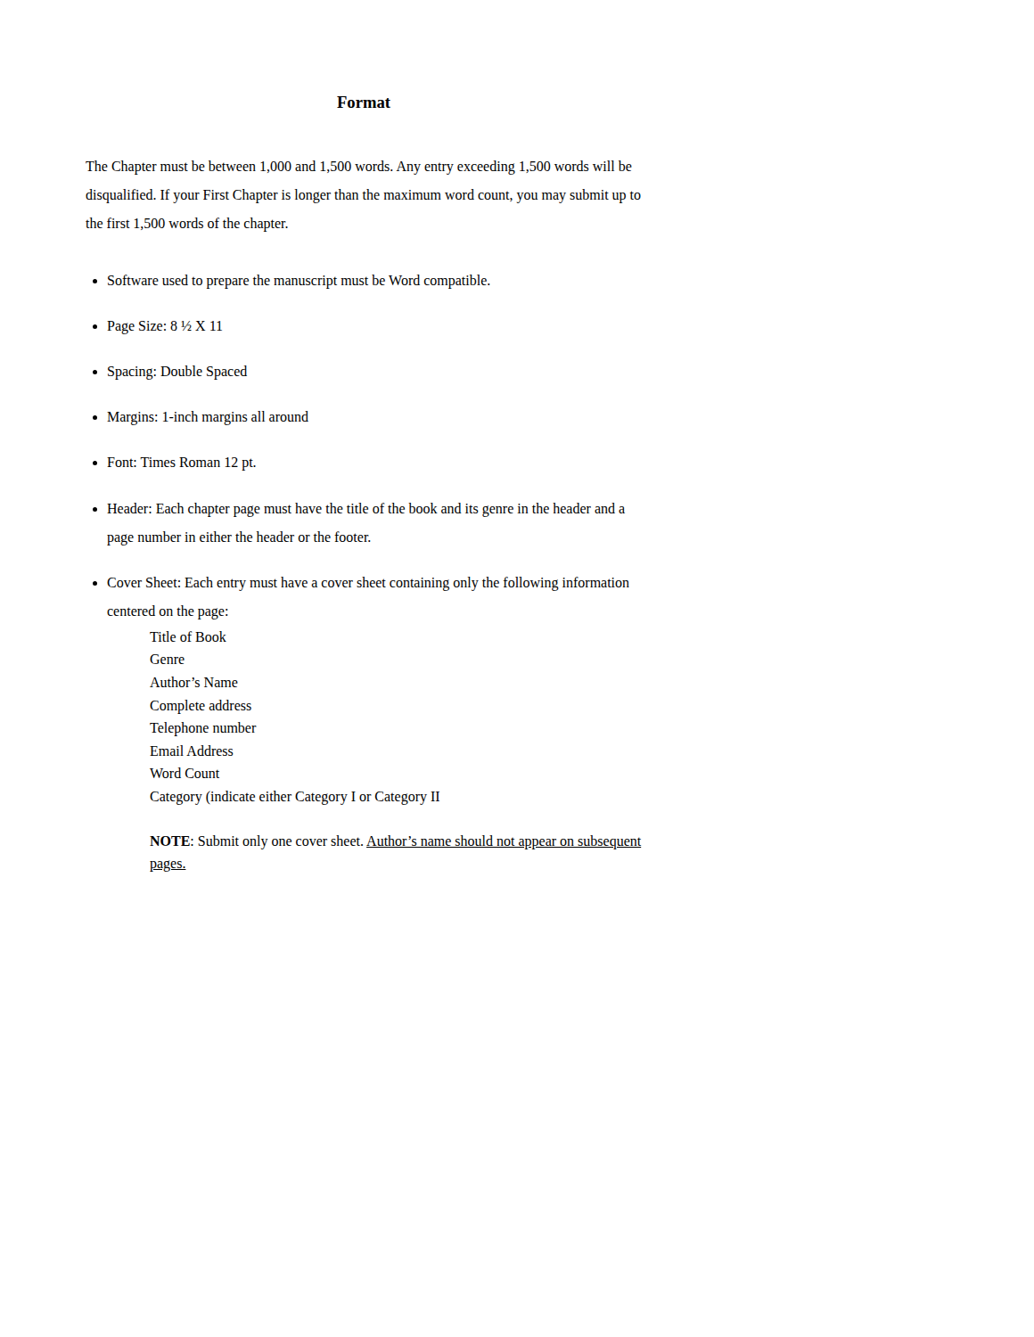Format
The Chapter must be between 1,000 and 1,500 words. Any entry exceeding 1,500 words will be disqualified. If your First Chapter is longer than the maximum word count, you may submit up to the first 1,500 words of the chapter.
Software used to prepare the manuscript must be Word compatible.
Page Size: 8 ½ X 11
Spacing: Double Spaced
Margins: 1-inch margins all around
Font: Times Roman 12 pt.
Header: Each chapter page must have the title of the book and its genre in the header and a page number in either the header or the footer.
Cover Sheet: Each entry must have a cover sheet containing only the following information centered on the page:
Title of Book
Genre
Author’s Name
Complete address
Telephone number
Email Address
Word Count
Category (indicate either Category I or Category II
NOTE: Submit only one cover sheet. Author’s name should not appear on subsequent pages.